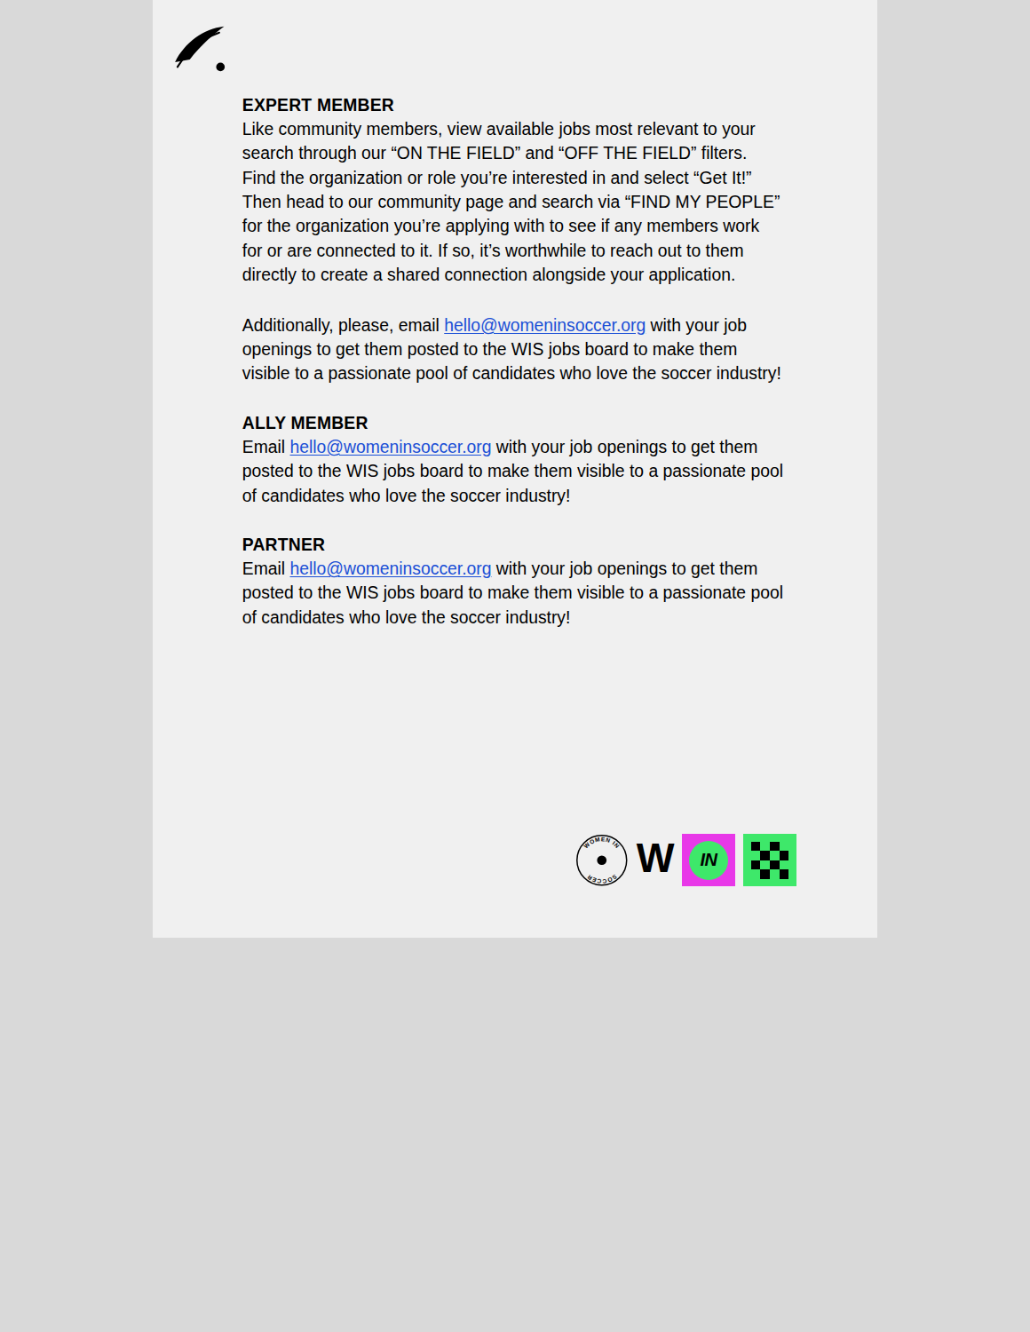Women In Soccer mark
EXPERT MEMBER
Like community members, view available jobs most relevant to your search through our “ON THE FIELD” and “OFF THE FIELD” filters. Find the organization or role you’re interested in and select “Get It!” Then head to our community page and search via “FIND MY PEOPLE” for the organization you’re applying with to see if any members work for or are connected to it. If so, it’s worthwhile to reach out to them directly to create a shared connection alongside your application.
Additionally, please, email hello@womeninsoccer.org with your job openings to get them posted to the WIS jobs board to make them visible to a passionate pool of candidates who love the soccer industry!
ALLY MEMBER
Email hello@womeninsoccer.org with your job openings to get them posted to the WIS jobs board to make them visible to a passionate pool of candidates who love the soccer industry!
PARTNER
Email hello@womeninsoccer.org with your job openings to get them posted to the WIS jobs board to make them visible to a passionate pool of candidates who love the soccer industry!
Women In Soccer circular badge WOMEN IN SOCCER
W
IN